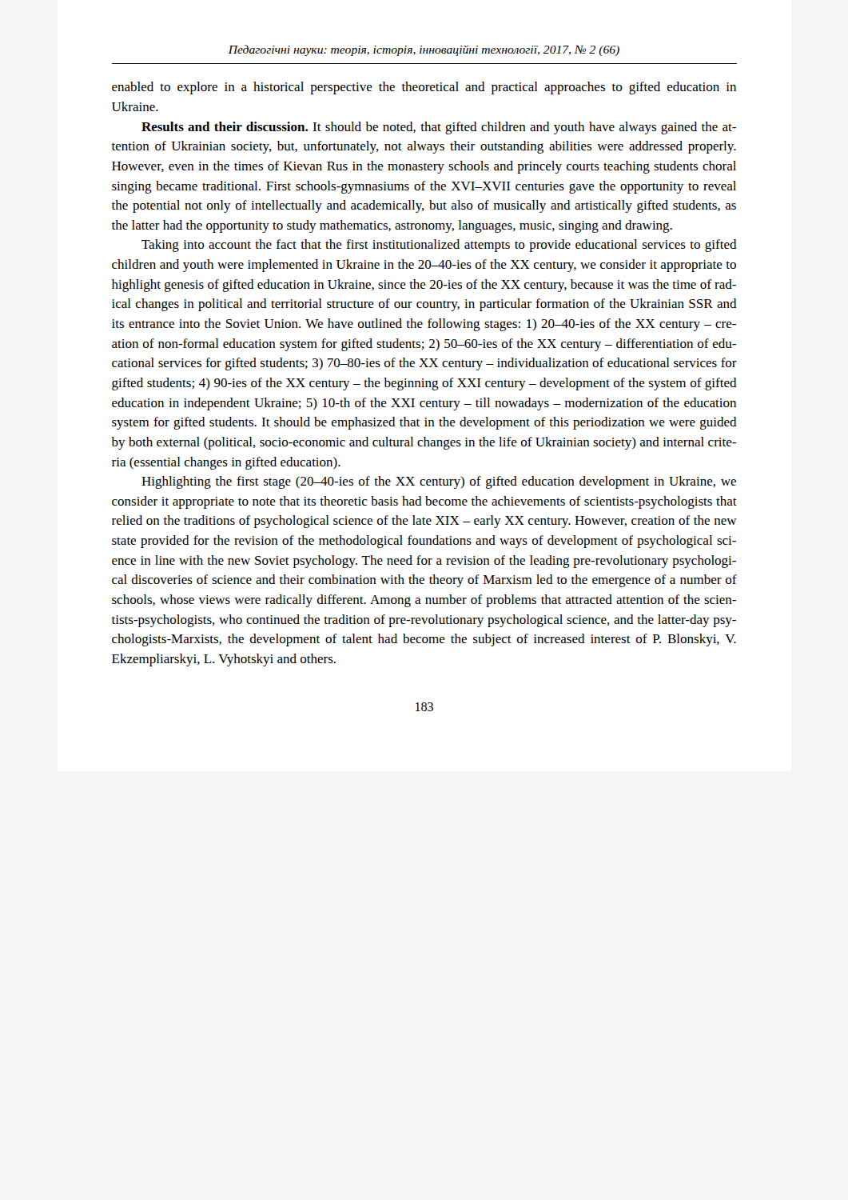Педагогічні науки: теорія, історія, інноваційні технології, 2017, № 2 (66)
enabled to explore in a historical perspective the theoretical and practical approaches to gifted education in Ukraine.
Results and their discussion. It should be noted, that gifted children and youth have always gained the attention of Ukrainian society, but, unfortunately, not always their outstanding abilities were addressed properly. However, even in the times of Kievan Rus in the monastery schools and princely courts teaching students choral singing became traditional. First schools-gymnasiums of the XVI–XVII centuries gave the opportunity to reveal the potential not only of intellectually and academically, but also of musically and artistically gifted students, as the latter had the opportunity to study mathematics, astronomy, languages, music, singing and drawing.
Taking into account the fact that the first institutionalized attempts to provide educational services to gifted children and youth were implemented in Ukraine in the 20–40-ies of the XX century, we consider it appropriate to highlight genesis of gifted education in Ukraine, since the 20-ies of the XX century, because it was the time of radical changes in political and territorial structure of our country, in particular formation of the Ukrainian SSR and its entrance into the Soviet Union. We have outlined the following stages: 1) 20–40-ies of the XX century – creation of non-formal education system for gifted students; 2) 50–60-ies of the XX century – differentiation of educational services for gifted students; 3) 70–80-ies of the XX century – individualization of educational services for gifted students; 4) 90-ies of the XX century – the beginning of XXI century – development of the system of gifted education in independent Ukraine; 5) 10-th of the XXI century – till nowadays – modernization of the education system for gifted students. It should be emphasized that in the development of this periodization we were guided by both external (political, socio-economic and cultural changes in the life of Ukrainian society) and internal criteria (essential changes in gifted education).
Highlighting the first stage (20–40-ies of the XX century) of gifted education development in Ukraine, we consider it appropriate to note that its theoretic basis had become the achievements of scientists-psychologists that relied on the traditions of psychological science of the late XIX – early XX century. However, creation of the new state provided for the revision of the methodological foundations and ways of development of psychological science in line with the new Soviet psychology. The need for a revision of the leading pre-revolutionary psychological discoveries of science and their combination with the theory of Marxism led to the emergence of a number of schools, whose views were radically different. Among a number of problems that attracted attention of the scientists-psychologists, who continued the tradition of pre-revolutionary psychological science, and the latter-day psychologists-Marxists, the development of talent had become the subject of increased interest of P. Blonskyi, V. Ekzempliarskyi, L. Vyhotskyi and others.
183